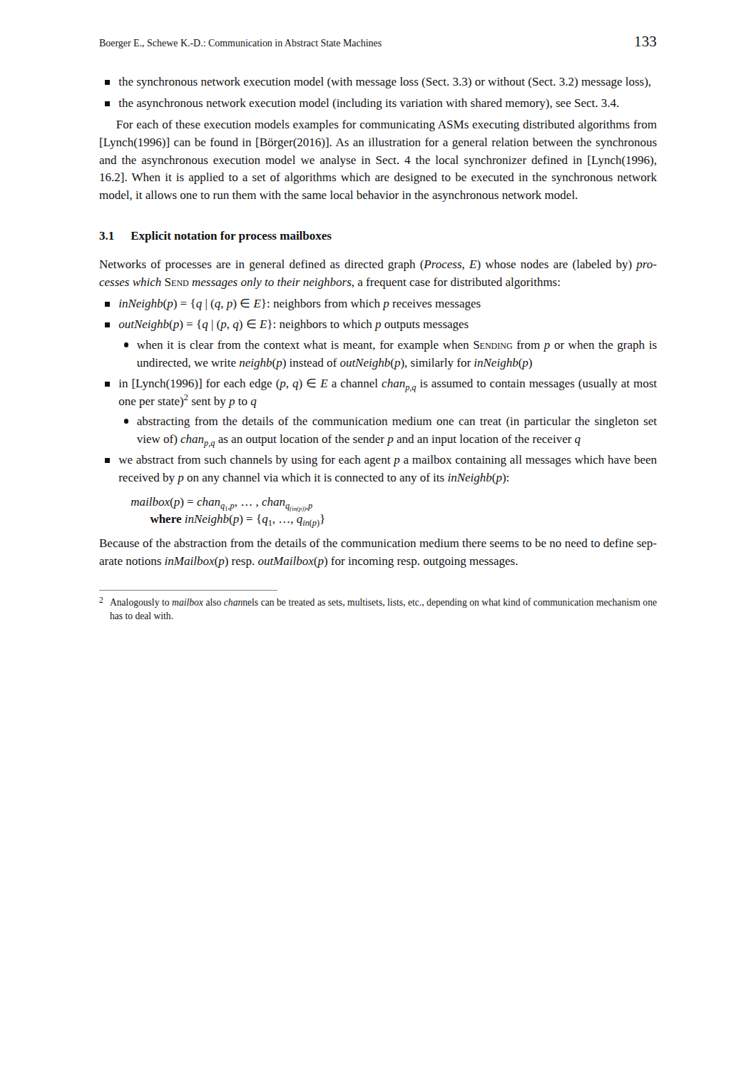Boerger E., Schewe K.-D.: Communication in Abstract State Machines 133
the synchronous network execution model (with message loss (Sect. 3.3) or without (Sect. 3.2) message loss),
the asynchronous network execution model (including its variation with shared memory), see Sect. 3.4.
For each of these execution models examples for communicating ASMs executing distributed algorithms from [Lynch(1996)] can be found in [Börger(2016)]. As an illustration for a general relation between the synchronous and the asynchronous execution model we analyse in Sect. 4 the local synchronizer defined in [Lynch(1996), 16.2]. When it is applied to a set of algorithms which are designed to be executed in the synchronous network model, it allows one to run them with the same local behavior in the asynchronous network model.
3.1 Explicit notation for process mailboxes
Networks of processes are in general defined as directed graph (Process, E) whose nodes are (labeled by) processes which Send messages only to their neighbors, a frequent case for distributed algorithms:
inNeighb(p) = {q | (q, p) ∈ E}: neighbors from which p receives messages
outNeighb(p) = {q | (p, q) ∈ E}: neighbors to which p outputs messages
when it is clear from the context what is meant, for example when Sending from p or when the graph is undirected, we write neighb(p) instead of outNeighb(p), similarly for inNeighb(p)
in [Lynch(1996)] for each edge (p, q) ∈ E a channel chanp,q is assumed to contain messages (usually at most one per state)2 sent by p to q
abstracting from the details of the communication medium one can treat (in particular the singleton set view of) chanp,q as an output location of the sender p and an input location of the receiver q
we abstract from such channels by using for each agent p a mailbox containing all messages which have been received by p on any channel via which it is connected to any of its inNeighb(p):
mailbox(p) = chanq1,p, … , chanq(in(p)),p where inNeighb(p) = {q1, …, qin(p)}
Because of the abstraction from the details of the communication medium there seems to be no need to define separate notions inMailbox(p) resp. outMailbox(p) for incoming resp. outgoing messages.
2 Analogously to mailbox also channels can be treated as sets, multisets, lists, etc., depending on what kind of communication mechanism one has to deal with.